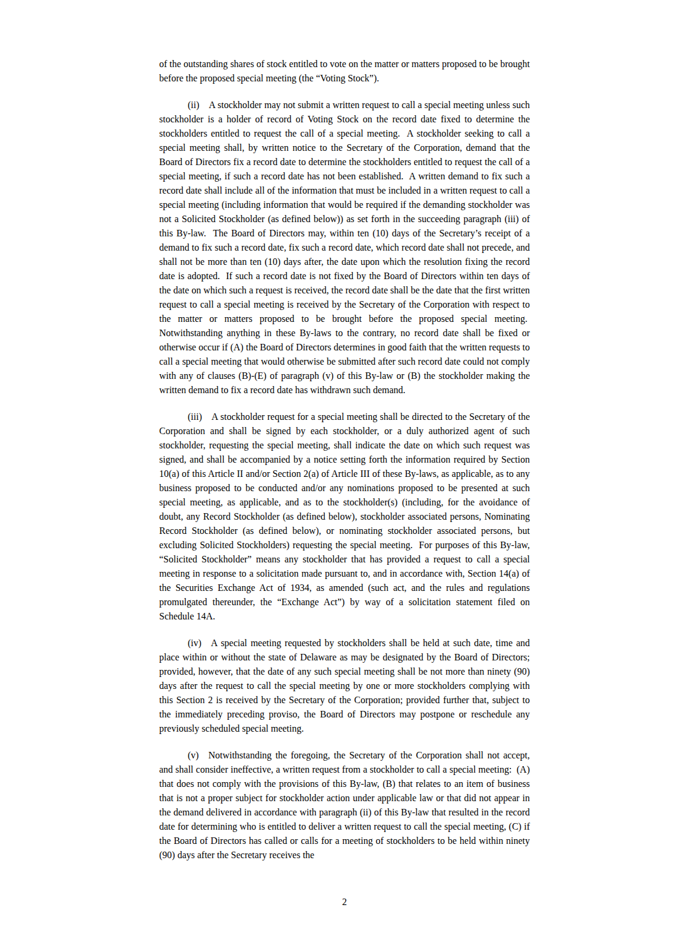of the outstanding shares of stock entitled to vote on the matter or matters proposed to be brought before the proposed special meeting (the “Voting Stock”).
(ii) A stockholder may not submit a written request to call a special meeting unless such stockholder is a holder of record of Voting Stock on the record date fixed to determine the stockholders entitled to request the call of a special meeting. A stockholder seeking to call a special meeting shall, by written notice to the Secretary of the Corporation, demand that the Board of Directors fix a record date to determine the stockholders entitled to request the call of a special meeting, if such a record date has not been established. A written demand to fix such a record date shall include all of the information that must be included in a written request to call a special meeting (including information that would be required if the demanding stockholder was not a Solicited Stockholder (as defined below)) as set forth in the succeeding paragraph (iii) of this By-law. The Board of Directors may, within ten (10) days of the Secretary’s receipt of a demand to fix such a record date, fix such a record date, which record date shall not precede, and shall not be more than ten (10) days after, the date upon which the resolution fixing the record date is adopted. If such a record date is not fixed by the Board of Directors within ten days of the date on which such a request is received, the record date shall be the date that the first written request to call a special meeting is received by the Secretary of the Corporation with respect to the matter or matters proposed to be brought before the proposed special meeting. Notwithstanding anything in these By-laws to the contrary, no record date shall be fixed or otherwise occur if (A) the Board of Directors determines in good faith that the written requests to call a special meeting that would otherwise be submitted after such record date could not comply with any of clauses (B)-(E) of paragraph (v) of this By-law or (B) the stockholder making the written demand to fix a record date has withdrawn such demand.
(iii) A stockholder request for a special meeting shall be directed to the Secretary of the Corporation and shall be signed by each stockholder, or a duly authorized agent of such stockholder, requesting the special meeting, shall indicate the date on which such request was signed, and shall be accompanied by a notice setting forth the information required by Section 10(a) of this Article II and/or Section 2(a) of Article III of these By-laws, as applicable, as to any business proposed to be conducted and/or any nominations proposed to be presented at such special meeting, as applicable, and as to the stockholder(s) (including, for the avoidance of doubt, any Record Stockholder (as defined below), stockholder associated persons, Nominating Record Stockholder (as defined below), or nominating stockholder associated persons, but excluding Solicited Stockholders) requesting the special meeting. For purposes of this By-law, “Solicited Stockholder” means any stockholder that has provided a request to call a special meeting in response to a solicitation made pursuant to, and in accordance with, Section 14(a) of the Securities Exchange Act of 1934, as amended (such act, and the rules and regulations promulgated thereunder, the “Exchange Act”) by way of a solicitation statement filed on Schedule 14A.
(iv) A special meeting requested by stockholders shall be held at such date, time and place within or without the state of Delaware as may be designated by the Board of Directors; provided, however, that the date of any such special meeting shall be not more than ninety (90) days after the request to call the special meeting by one or more stockholders complying with this Section 2 is received by the Secretary of the Corporation; provided further that, subject to the immediately preceding proviso, the Board of Directors may postpone or reschedule any previously scheduled special meeting.
(v) Notwithstanding the foregoing, the Secretary of the Corporation shall not accept, and shall consider ineffective, a written request from a stockholder to call a special meeting: (A) that does not comply with the provisions of this By-law, (B) that relates to an item of business that is not a proper subject for stockholder action under applicable law or that did not appear in the demand delivered in accordance with paragraph (ii) of this By-law that resulted in the record date for determining who is entitled to deliver a written request to call the special meeting, (C) if the Board of Directors has called or calls for a meeting of stockholders to be held within ninety (90) days after the Secretary receives the
2